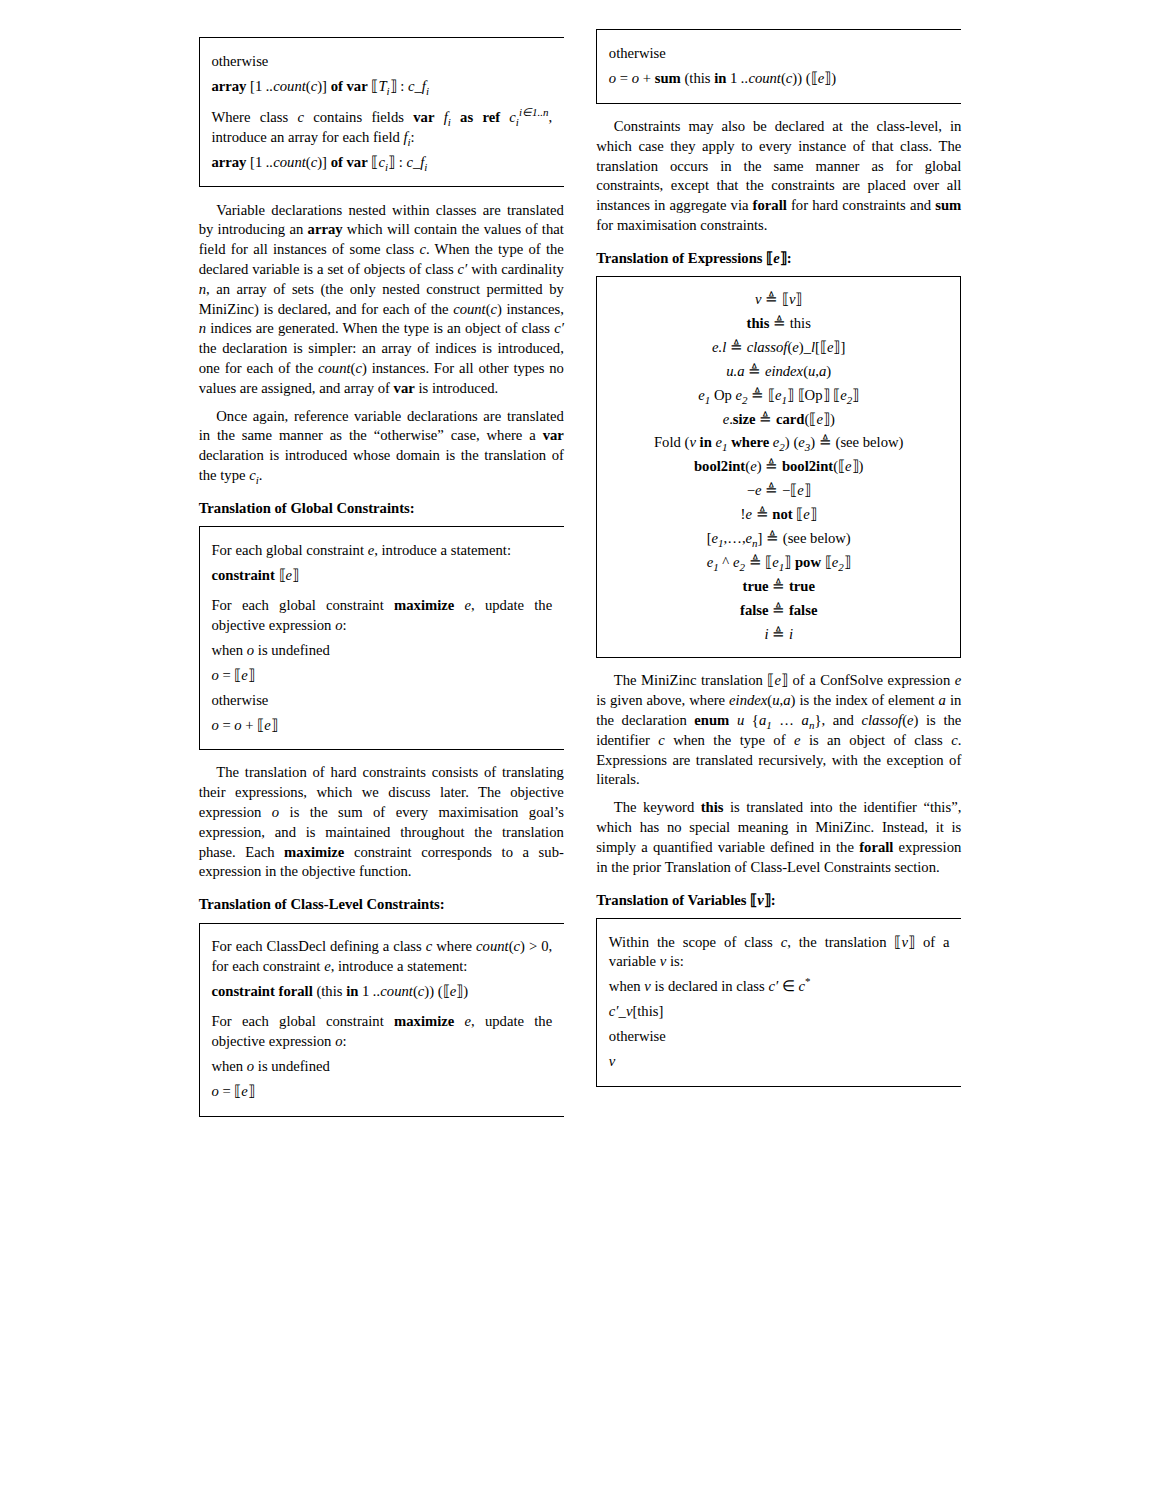otherwise
array [1 ..count(c)] of var ⟦Ti⟧ : c_fi
Where class c contains fields var fi as ref cii∈1..n, introduce an array for each field fi:
array [1 ..count(c)] of var ⟦ci⟧ : c_fi
Variable declarations nested within classes are translated by introducing an array which will contain the values of that field for all instances of some class c. When the type of the declared variable is a set of objects of class c′ with cardinality n, an array of sets (the only nested construct permitted by MiniZinc) is declared, and for each of the count(c) instances, n indices are generated. When the type is an object of class c′ the declaration is simpler: an array of indices is introduced, one for each of the count(c) instances. For all other types no values are assigned, and array of var is introduced.
Once again, reference variable declarations are translated in the same manner as the “otherwise” case, where a var declaration is introduced whose domain is the translation of the type ci.
Translation of Global Constraints:
For each global constraint e, introduce a statement:
constraint ⟦e⟧
For each global constraint maximize e, update the objective expression o:
when o is undefined
o = ⟦e⟧
otherwise
o = o + ⟦e⟧
The translation of hard constraints consists of translating their expressions, which we discuss later. The objective expression o is the sum of every maximisation goal’s expression, and is maintained throughout the translation phase. Each maximize constraint corresponds to a sub-expression in the objective function.
Translation of Class-Level Constraints:
For each ClassDecl defining a class c where count(c) > 0, for each constraint e, introduce a statement:
constraint forall (this in 1 ..count(c)) (⟦e⟧)
For each global constraint maximize e, update the objective expression o:
when o is undefined
o = ⟦e⟧
otherwise
o = o + sum (this in 1 ..count(c)) (⟦e⟧)
Constraints may also be declared at the class-level, in which case they apply to every instance of that class. The translation occurs in the same manner as for global constraints, except that the constraints are placed over all instances in aggregate via forall for hard constraints and sum for maximisation constraints.
Translation of Expressions ⟦e⟧:
v ⟦v⟧
this this
e.l classof(e)_l[⟦e⟧]
u.a eindex(u,a)
e1 Op e2 ⟦e1⟧ ⟦Op⟧ ⟦e2⟧
e.size card(⟦e⟧)
Fold (v in e1 where e2) (e3) (see below)
bool2int(e) bool2int(⟦e⟧)
−e −⟦e⟧
!e not ⟦e⟧
[e1,…,en] (see below)
e1 ^ e2 ⟦e1⟧ pow ⟦e2⟧
true true
false false
i i
The MiniZinc translation ⟦e⟧ of a ConfSolve expression e is given above, where eindex(u,a) is the index of element a in the declaration enum u {a1 … an}, and classof(e) is the identifier c when the type of e is an object of class c. Expressions are translated recursively, with the exception of literals.
The keyword this is translated into the identifier “this”, which has no special meaning in MiniZinc. Instead, it is simply a quantified variable defined in the forall expression in the prior Translation of Class-Level Constraints section.
Translation of Variables ⟦v⟧:
Within the scope of class c, the translation ⟦v⟧ of a variable v is:
when v is declared in class c′ ∈ c*
c′_v[this]
otherwise
v